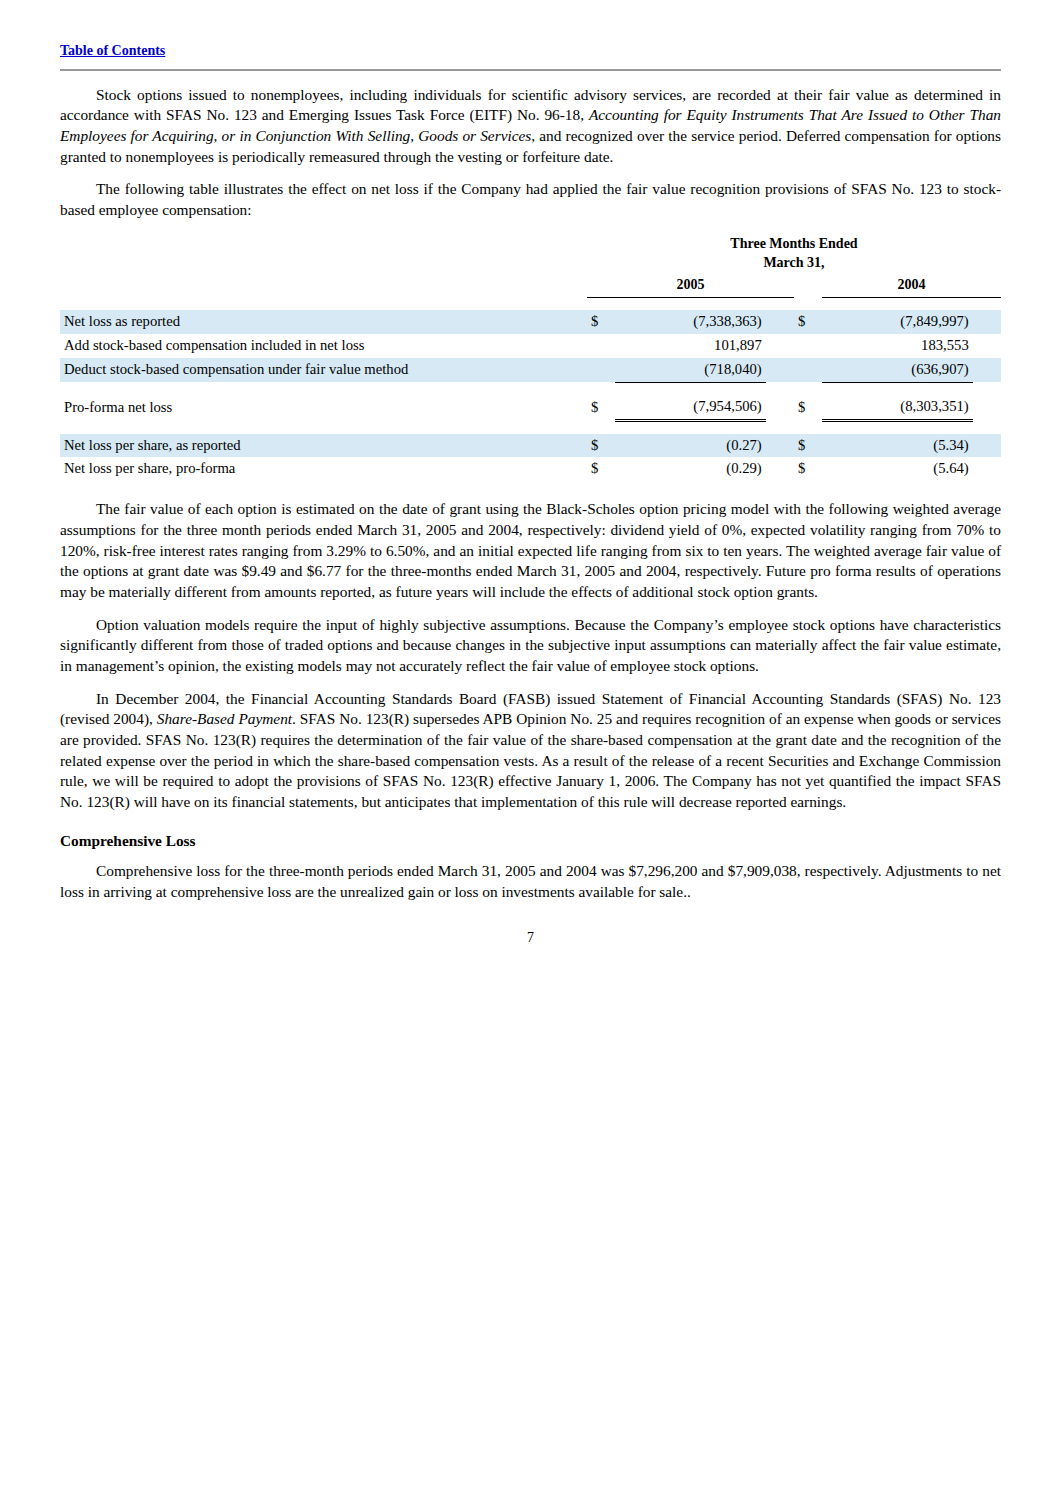Table of Contents
Stock options issued to nonemployees, including individuals for scientific advisory services, are recorded at their fair value as determined in accordance with SFAS No. 123 and Emerging Issues Task Force (EITF) No. 96-18, Accounting for Equity Instruments That Are Issued to Other Than Employees for Acquiring, or in Conjunction With Selling, Goods or Services, and recognized over the service period. Deferred compensation for options granted to nonemployees is periodically remeasured through the vesting or forfeiture date.
The following table illustrates the effect on net loss if the Company had applied the fair value recognition provisions of SFAS No. 123 to stock-based employee compensation:
| | Three Months Ended March 31, |
| | 2005 | | 2004 |
| Net loss as reported | $ | (7,338,363) | | $ | (7,849,997) | |
| Add stock-based compensation included in net loss | | 101,897 | | | 183,553 | |
| Deduct stock-based compensation under fair value method | | (718,040) | | | (636,907) | |
| Pro-forma net loss | $ | (7,954,506) | | $ | (8,303,351) | |
| Net loss per share, as reported | $ | (0.27) | | $ | (5.34) | |
| Net loss per share, pro-forma | $ | (0.29) | | $ | (5.64) | |
The fair value of each option is estimated on the date of grant using the Black-Scholes option pricing model with the following weighted average assumptions for the three month periods ended March 31, 2005 and 2004, respectively: dividend yield of 0%, expected volatility ranging from 70% to 120%, risk-free interest rates ranging from 3.29% to 6.50%, and an initial expected life ranging from six to ten years. The weighted average fair value of the options at grant date was $9.49 and $6.77 for the three-months ended March 31, 2005 and 2004, respectively. Future pro forma results of operations may be materially different from amounts reported, as future years will include the effects of additional stock option grants.
Option valuation models require the input of highly subjective assumptions. Because the Company’s employee stock options have characteristics significantly different from those of traded options and because changes in the subjective input assumptions can materially affect the fair value estimate, in management’s opinion, the existing models may not accurately reflect the fair value of employee stock options.
In December 2004, the Financial Accounting Standards Board (FASB) issued Statement of Financial Accounting Standards (SFAS) No. 123 (revised 2004), Share-Based Payment. SFAS No. 123(R) supersedes APB Opinion No. 25 and requires recognition of an expense when goods or services are provided. SFAS No. 123(R) requires the determination of the fair value of the share-based compensation at the grant date and the recognition of the related expense over the period in which the share-based compensation vests. As a result of the release of a recent Securities and Exchange Commission rule, we will be required to adopt the provisions of SFAS No. 123(R) effective January 1, 2006. The Company has not yet quantified the impact SFAS No. 123(R) will have on its financial statements, but anticipates that implementation of this rule will decrease reported earnings.
Comprehensive Loss
Comprehensive loss for the three-month periods ended March 31, 2005 and 2004 was $7,296,200 and $7,909,038, respectively. Adjustments to net loss in arriving at comprehensive loss are the unrealized gain or loss on investments available for sale..
7